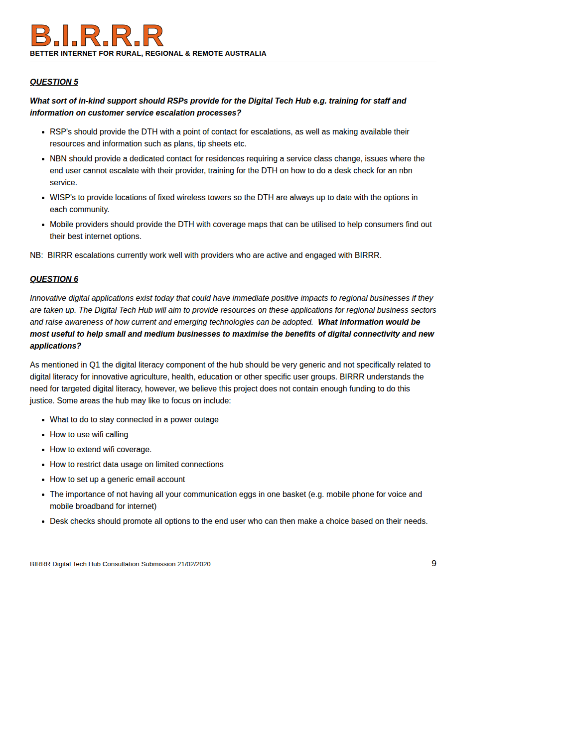B.I.R.R.R
BETTER INTERNET FOR RURAL, REGIONAL & REMOTE AUSTRALIA
QUESTION 5
What sort of in-kind support should RSPs provide for the Digital Tech Hub e.g. training for staff and information on customer service escalation processes?
RSP's should provide the DTH with a point of contact for escalations, as well as making available their resources and information such as plans, tip sheets etc.
NBN should provide a dedicated contact for residences requiring a service class change, issues where the end user cannot escalate with their provider, training for the DTH on how to do a desk check for an nbn service.
WISP's to provide locations of fixed wireless towers so the DTH are always up to date with the options in each community.
Mobile providers should provide the DTH with coverage maps that can be utilised to help consumers find out their best internet options.
NB: BIRRR escalations currently work well with providers who are active and engaged with BIRRR.
QUESTION 6
Innovative digital applications exist today that could have immediate positive impacts to regional businesses if they are taken up. The Digital Tech Hub will aim to provide resources on these applications for regional business sectors and raise awareness of how current and emerging technologies can be adopted. What information would be most useful to help small and medium businesses to maximise the benefits of digital connectivity and new applications?
As mentioned in Q1 the digital literacy component of the hub should be very generic and not specifically related to digital literacy for innovative agriculture, health, education or other specific user groups. BIRRR understands the need for targeted digital literacy, however, we believe this project does not contain enough funding to do this justice. Some areas the hub may like to focus on include:
What to do to stay connected in a power outage
How to use wifi calling
How to extend wifi coverage.
How to restrict data usage on limited connections
How to set up a generic email account
The importance of not having all your communication eggs in one basket (e.g. mobile phone for voice and mobile broadband for internet)
Desk checks should promote all options to the end user who can then make a choice based on their needs.
BIRRR Digital Tech Hub Consultation Submission 21/02/2020 9